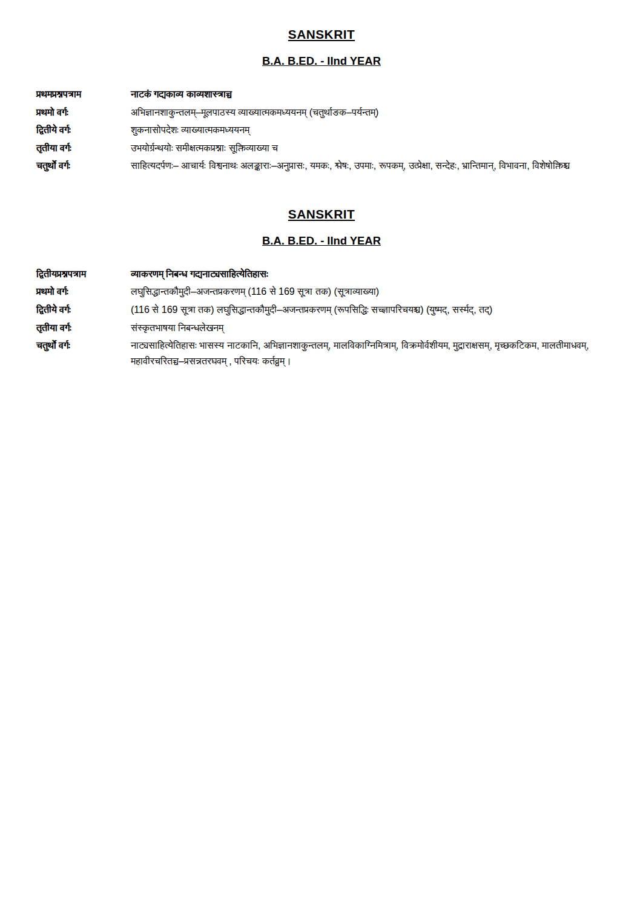SANSKRIT
B.A. B.ED. - IInd YEAR
| प्रथमप्रश्नपत्राम | नाटकं गद्यकाव्य काव्यशास्त्राच्च |
| प्रथमो वर्गः | अभिज्ञानशाकुन्तलम्–मूलपाठस्य व्याख्यात्मकमध्ययनम् (चतुर्थाङक–पर्यन्तम्) |
| द्वितीये वर्गः | शुकनासोपदेशः व्याख्यात्मकमध्ययनम् |
| तृतीया वर्गः | उभयोर्ग्रन्थयोः समीक्षत्मकप्रश्नाः सूक्तिव्याख्या च |
| चतुर्थो वर्गः | साहित्यदर्पणः– आचार्यः विश्वनाथः अलङ्काराः–अनुप्रासः, यमकः, श्लेषः, उपमाः, रूपकम्, उत्प्रेक्षा, सन्देहः, भ्रान्तिमान्, विभावना, विशेषोक्तिश्च |
SANSKRIT
B.A. B.ED. - IInd YEAR
| द्वितीयप्रश्नपत्राम | व्याकरणम् निबन्ध गद्यनाट्यसाहित्येतिहासः |
| प्रथमो वर्गः | लघुसिद्धान्तकौमुदी–अजन्तप्रकरणम् (116 से 169 सूत्रा तक) (सूत्राव्याख्या) |
| द्वितीये वर्गः | (116 से 169 सूत्रा तक) लघुसिद्धान्तकौमुदी–अजन्तप्रकरणम् (रूपसिद्धिः सच्ज्ञापरिचयश्च) (युष्मद्, सर्स्मद्, तद्) |
| तृतीया वर्गः | संस्कृतभाषया निबन्धलेखनम् |
| चतुर्थो वर्गः | नाट्यसाहित्येतिहासः भासस्य नाटकानि, अभिज्ञानशाकुन्तलम्, मालविकाग्निमित्राम्, विक्रमोर्वशीयम, मुद्राराक्षसम्, मृच्छकटिकम, मालतीमाधवम्, महावीरचरितच्च–प्रसन्नतरघवम् , परिचयः कर्तव्वम्। |